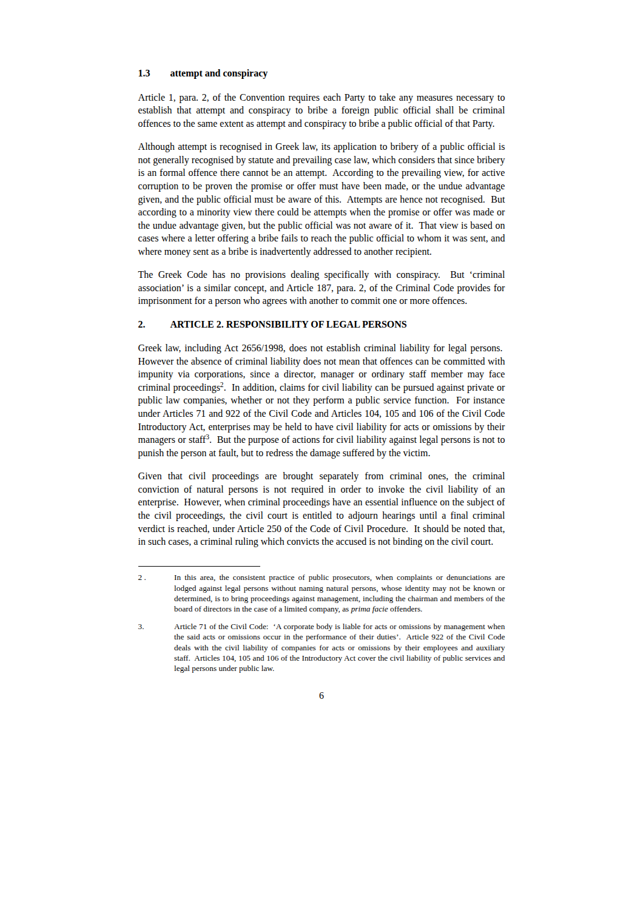1.3
attempt and conspiracy
Article 1, para. 2, of the Convention requires each Party to take any measures necessary to establish that attempt and conspiracy to bribe a foreign public official shall be criminal offences to the same extent as attempt and conspiracy to bribe a public official of that Party.
Although attempt is recognised in Greek law, its application to bribery of a public official is not generally recognised by statute and prevailing case law, which considers that since bribery is an formal offence there cannot be an attempt. According to the prevailing view, for active corruption to be proven the promise or offer must have been made, or the undue advantage given, and the public official must be aware of this. Attempts are hence not recognised. But according to a minority view there could be attempts when the promise or offer was made or the undue advantage given, but the public official was not aware of it. That view is based on cases where a letter offering a bribe fails to reach the public official to whom it was sent, and where money sent as a bribe is inadvertently addressed to another recipient.
The Greek Code has no provisions dealing specifically with conspiracy. But ‘criminal association’ is a similar concept, and Article 187, para. 2, of the Criminal Code provides for imprisonment for a person who agrees with another to commit one or more offences.
2.
ARTICLE 2. RESPONSIBILITY OF LEGAL PERSONS
Greek law, including Act 2656/1998, does not establish criminal liability for legal persons. However the absence of criminal liability does not mean that offences can be committed with impunity via corporations, since a director, manager or ordinary staff member may face criminal proceedings2. In addition, claims for civil liability can be pursued against private or public law companies, whether or not they perform a public service function. For instance under Articles 71 and 922 of the Civil Code and Articles 104, 105 and 106 of the Civil Code Introductory Act, enterprises may be held to have civil liability for acts or omissions by their managers or staff3. But the purpose of actions for civil liability against legal persons is not to punish the person at fault, but to redress the damage suffered by the victim.
Given that civil proceedings are brought separately from criminal ones, the criminal conviction of natural persons is not required in order to invoke the civil liability of an enterprise. However, when criminal proceedings have an essential influence on the subject of the civil proceedings, the civil court is entitled to adjourn hearings until a final criminal verdict is reached, under Article 250 of the Code of Civil Procedure. It should be noted that, in such cases, a criminal ruling which convicts the accused is not binding on the civil court.
2 .
In this area, the consistent practice of public prosecutors, when complaints or denunciations are lodged against legal persons without naming natural persons, whose identity may not be known or determined, is to bring proceedings against management, including the chairman and members of the board of directors in the case of a limited company, as prima facie offenders.
3.
Article 71 of the Civil Code: ‘A corporate body is liable for acts or omissions by management when the said acts or omissions occur in the performance of their duties’. Article 922 of the Civil Code deals with the civil liability of companies for acts or omissions by their employees and auxiliary staff. Articles 104, 105 and 106 of the Introductory Act cover the civil liability of public services and legal persons under public law.
6